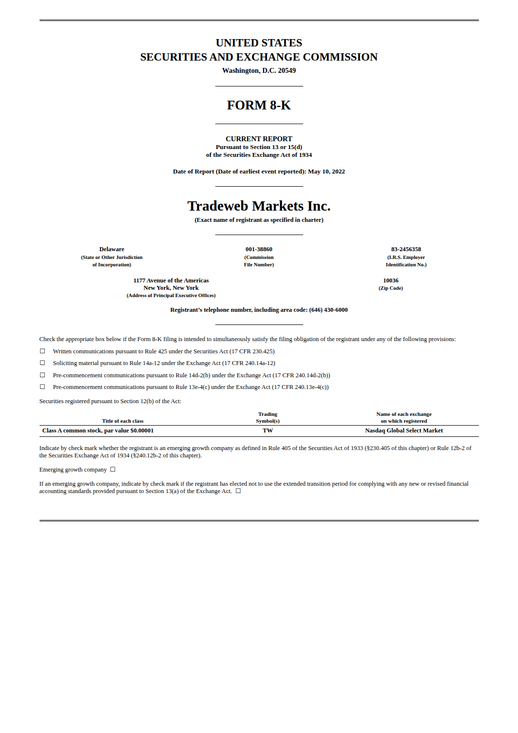UNITED STATES
SECURITIES AND EXCHANGE COMMISSION
Washington, D.C. 20549
FORM 8-K
CURRENT REPORT
Pursuant to Section 13 or 15(d)
of the Securities Exchange Act of 1934
Date of Report (Date of earliest event reported): May 10, 2022
Tradeweb Markets Inc.
(Exact name of registrant as specified in charter)
| Delaware (State or Other Jurisdiction of Incorporation) | 001-38860 (Commission File Number) | 83-2456358 (I.R.S. Employer Identification No.) |
| 1177 Avenue of the Americas New York, New York (Address of Principal Executive Offices) | 10036 (Zip Code) |
Registrant’s telephone number, including area code: (646) 430-6000
Check the appropriate box below if the Form 8-K filing is intended to simultaneously satisfy the filing obligation of the registrant under any of the following provisions:
☐Written communications pursuant to Rule 425 under the Securities Act (17 CFR 230.425)
☐Soliciting material pursuant to Rule 14a-12 under the Exchange Act (17 CFR 240.14a-12)
☐Pre-commencement communications pursuant to Rule 14d-2(b) under the Exchange Act (17 CFR 240.14d-2(b))
☐Pre-commencement communications pursuant to Rule 13e-4(c) under the Exchange Act (17 CFR 240.13e-4(c))
Securities registered pursuant to Section 12(b) of the Act:
| Title of each class | Trading Symbol(s) | Name of each exchange on which registered |
| --- | --- | --- |
| Class A common stock, par value $0.00001 | TW | Nasdaq Global Select Market |
Indicate by check mark whether the registrant is an emerging growth company as defined in Rule 405 of the Securities Act of 1933 (§230.405 of this chapter) or Rule 12b-2 of the Securities Exchange Act of 1934 (§240.12b-2 of this chapter).
Emerging growth company ☐
If an emerging growth company, indicate by check mark if the registrant has elected not to use the extended transition period for complying with any new or revised financial accounting standards provided pursuant to Section 13(a) of the Exchange Act. ☐